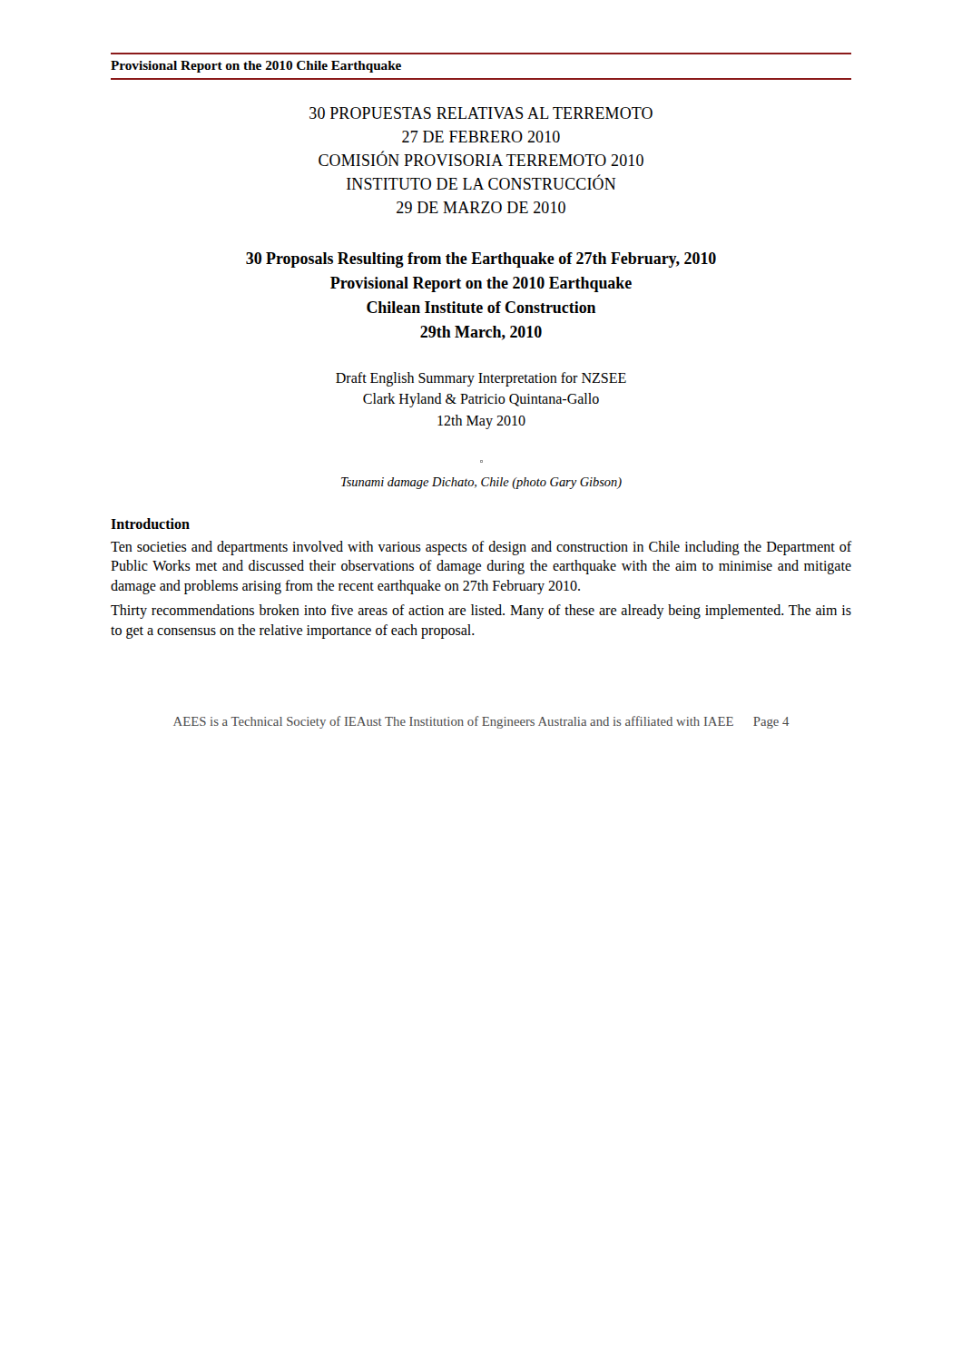Provisional Report on the 2010 Chile Earthquake
30 PROPUESTAS RELATIVAS AL TERREMOTO
27 DE FEBRERO 2010
COMISIÓN PROVISORIA TERREMOTO 2010
INSTITUTO DE LA CONSTRUCCIÓN
29 DE MARZO DE 2010
30 Proposals Resulting from the Earthquake of 27th February, 2010
Provisional Report on the 2010 Earthquake
Chilean Institute of Construction
29th March, 2010
Draft English Summary Interpretation for NZSEE
Clark Hyland & Patricio Quintana-Gallo
12th May 2010
Tsunami damage Dichato, Chile (photo Gary Gibson)
Introduction
Ten societies and departments involved with various aspects of design and construction in Chile including the Department of Public Works met and discussed their observations of damage during the earthquake with the aim to minimise and mitigate damage and problems arising from the recent earthquake on 27th February 2010.
Thirty recommendations broken into five areas of action are listed. Many of these are already being implemented. The aim is to get a consensus on the relative importance of each proposal.
AEES is a Technical Society of IEAust The Institution of Engineers Australia and is affiliated with IAEE Page 4